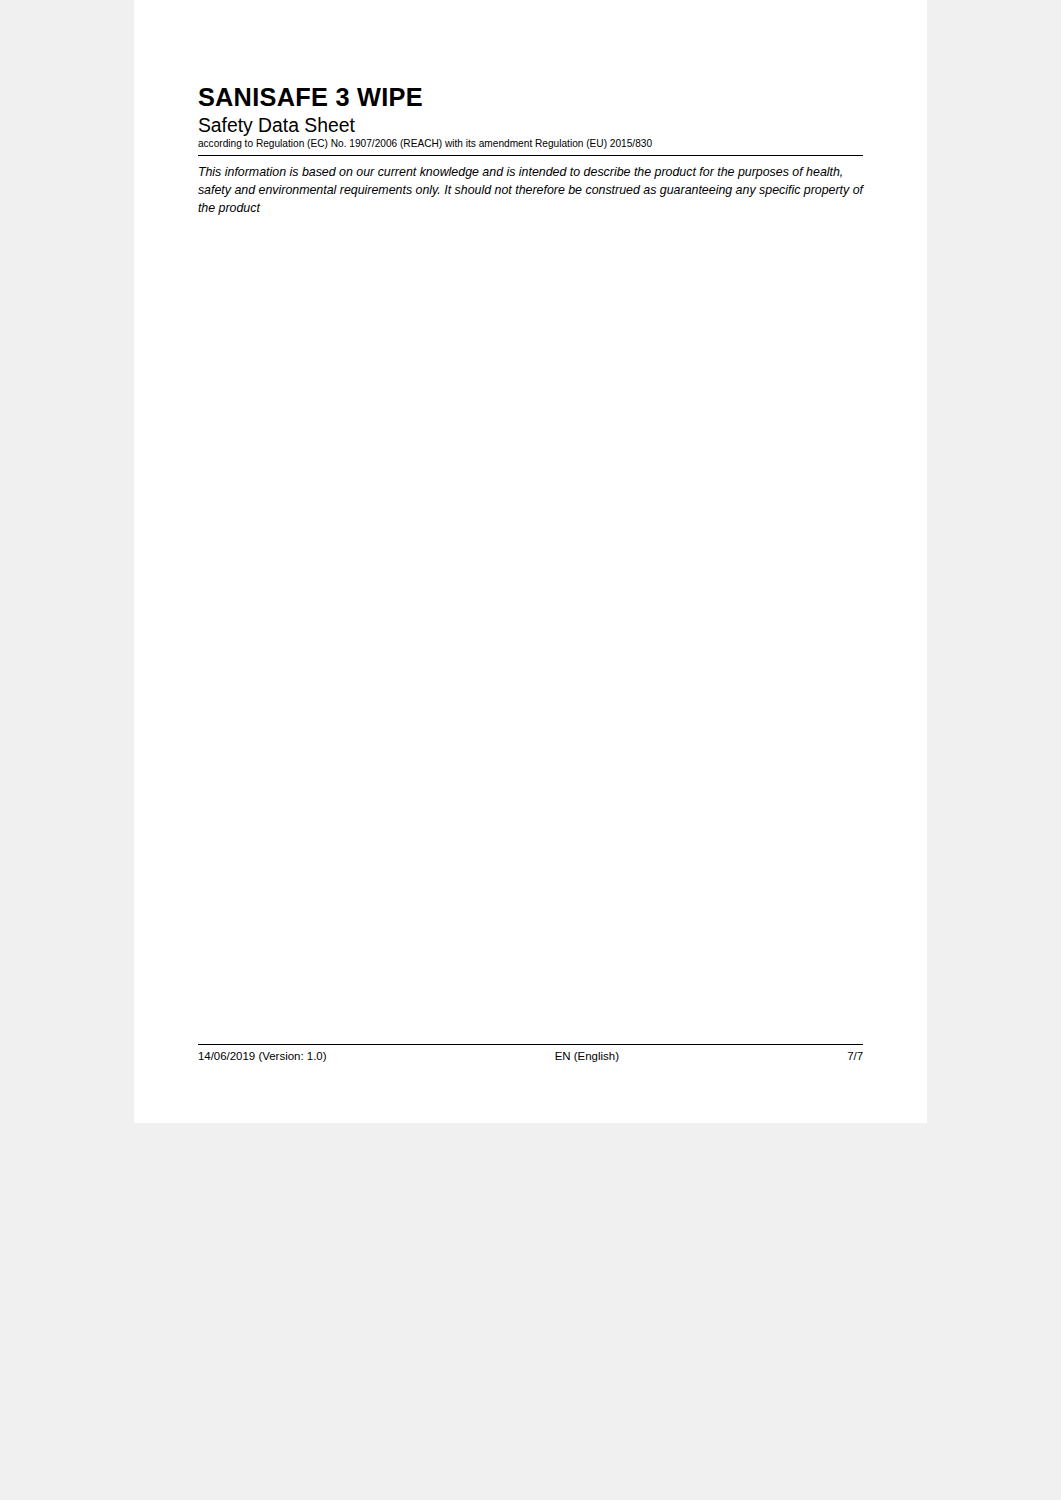SANISAFE 3 WIPE
Safety Data Sheet
according to Regulation (EC) No. 1907/2006 (REACH) with its amendment Regulation (EU) 2015/830
This information is based on our current knowledge and is intended to describe the product for the purposes of health, safety and environmental requirements only. It should not therefore be construed as guaranteeing any specific property of the product
14/06/2019 (Version: 1.0) EN (English) 7/7